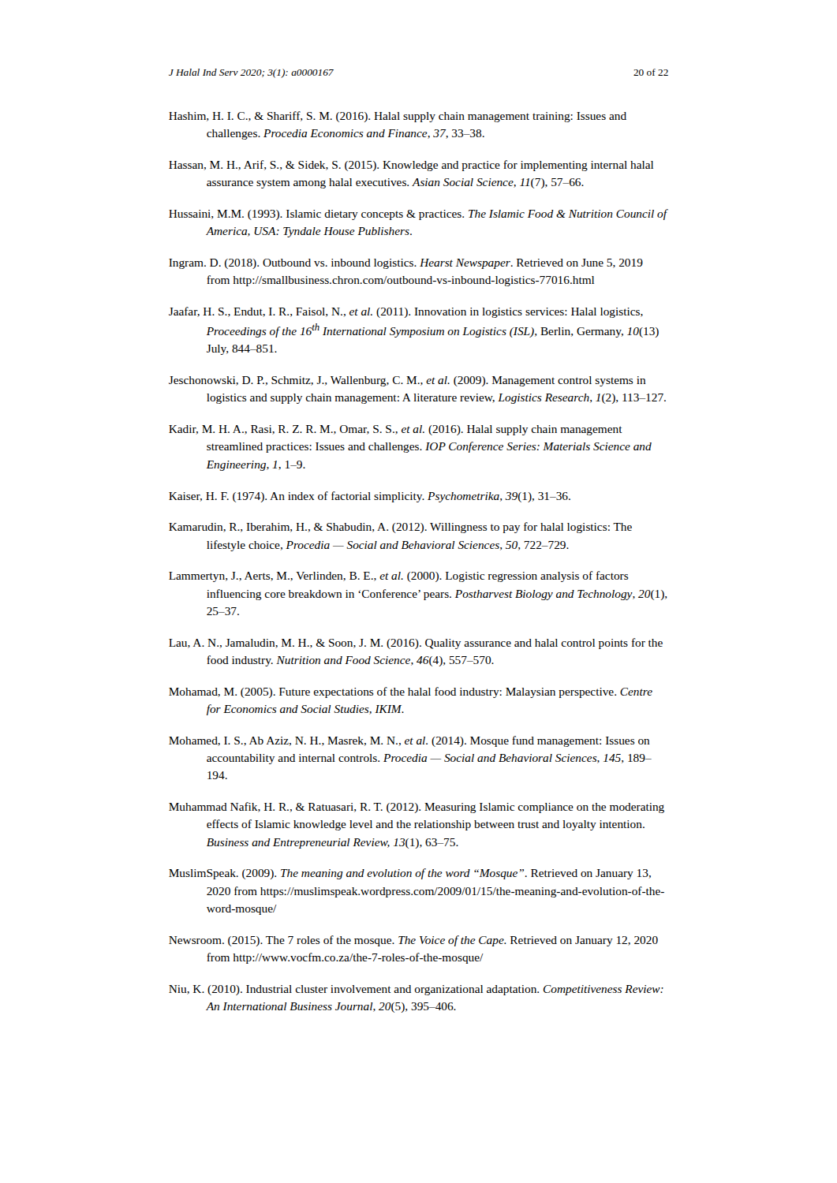J Halal Ind Serv 2020; 3(1): a0000167 20 of 22
Hashim, H. I. C., & Shariff, S. M. (2016). Halal supply chain management training: Issues and challenges. Procedia Economics and Finance, 37, 33–38.
Hassan, M. H., Arif, S., & Sidek, S. (2015). Knowledge and practice for implementing internal halal assurance system among halal executives. Asian Social Science, 11(7), 57–66.
Hussaini, M.M. (1993). Islamic dietary concepts & practices. The Islamic Food & Nutrition Council of America, USA: Tyndale House Publishers.
Ingram. D. (2018). Outbound vs. inbound logistics. Hearst Newspaper. Retrieved on June 5, 2019 from http://smallbusiness.chron.com/outbound-vs-inbound-logistics-77016.html
Jaafar, H. S., Endut, I. R., Faisol, N., et al. (2011). Innovation in logistics services: Halal logistics, Proceedings of the 16th International Symposium on Logistics (ISL), Berlin, Germany, 10(13) July, 844–851.
Jeschonowski, D. P., Schmitz, J., Wallenburg, C. M., et al. (2009). Management control systems in logistics and supply chain management: A literature review, Logistics Research, 1(2), 113–127.
Kadir, M. H. A., Rasi, R. Z. R. M., Omar, S. S., et al. (2016). Halal supply chain management streamlined practices: Issues and challenges. IOP Conference Series: Materials Science and Engineering, 1, 1–9.
Kaiser, H. F. (1974). An index of factorial simplicity. Psychometrika, 39(1), 31–36.
Kamarudin, R., Iberahim, H., & Shabudin, A. (2012). Willingness to pay for halal logistics: The lifestyle choice, Procedia — Social and Behavioral Sciences, 50, 722–729.
Lammertyn, J., Aerts, M., Verlinden, B. E., et al. (2000). Logistic regression analysis of factors influencing core breakdown in ‘Conference’ pears. Postharvest Biology and Technology, 20(1), 25–37.
Lau, A. N., Jamaludin, M. H., & Soon, J. M. (2016). Quality assurance and halal control points for the food industry. Nutrition and Food Science, 46(4), 557–570.
Mohamad, M. (2005). Future expectations of the halal food industry: Malaysian perspective. Centre for Economics and Social Studies, IKIM.
Mohamed, I. S., Ab Aziz, N. H., Masrek, M. N., et al. (2014). Mosque fund management: Issues on accountability and internal controls. Procedia — Social and Behavioral Sciences, 145, 189–194.
Muhammad Nafik, H. R., & Ratuasari, R. T. (2012). Measuring Islamic compliance on the moderating effects of Islamic knowledge level and the relationship between trust and loyalty intention. Business and Entrepreneurial Review, 13(1), 63–75.
MuslimSpeak. (2009). The meaning and evolution of the word “Mosque”. Retrieved on January 13, 2020 from https://muslimspeak.wordpress.com/2009/01/15/the-meaning-and-evolution-of-the-word-mosque/
Newsroom. (2015). The 7 roles of the mosque. The Voice of the Cape. Retrieved on January 12, 2020 from http://www.vocfm.co.za/the-7-roles-of-the-mosque/
Niu, K. (2010). Industrial cluster involvement and organizational adaptation. Competitiveness Review: An International Business Journal, 20(5), 395–406.